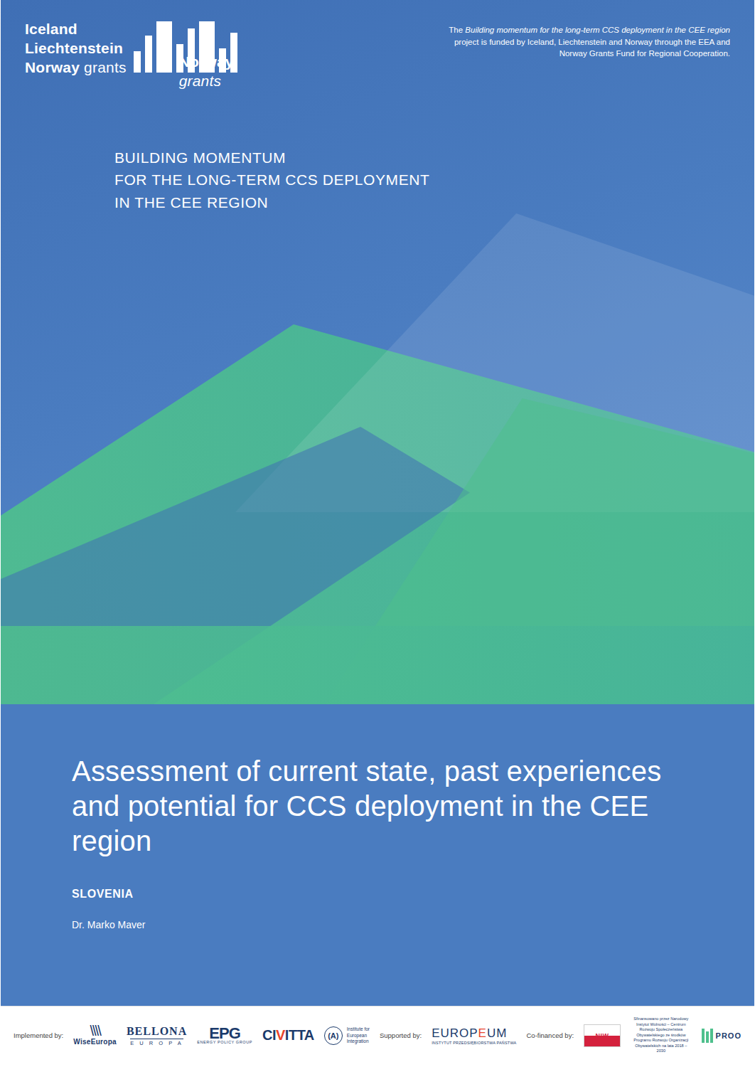Iceland
Liechtenstein
Norway grants
Norway
grants
The Building momentum for the long-term CCS deployment in the CEE region project is funded by Iceland, Liechtenstein and Norway through the EEA and Norway Grants Fund for Regional Cooperation.
BUILDING MOMENTUM
FOR THE LONG-TERM CCS DEPLOYMENT
IN THE CEE REGION
Assessment of current state, past experiences and potential for CCS deployment in the CEE region
SLOVENIA
Dr. Marko Maver
Implemented by:
\\\\ WiseEuropa
BELLONA E U R O P A
EPG ENERGY POLICY GROUP
CIVITTA
(A) Institute for
European
Integration
Supported by:
EUROPEUM INSTYTUT PRZEDSIĘBIORSTWA PAŃSTWA
Co-financed by:
NIW
Sfinansowano przez Narodowy Instytut Wolności – Centrum Rozwoju Społeczeństwa Obywatelskiego ze środków Programu Rozwoju Organizacji Obywatelskich na lata 2018 – 2030
PROO